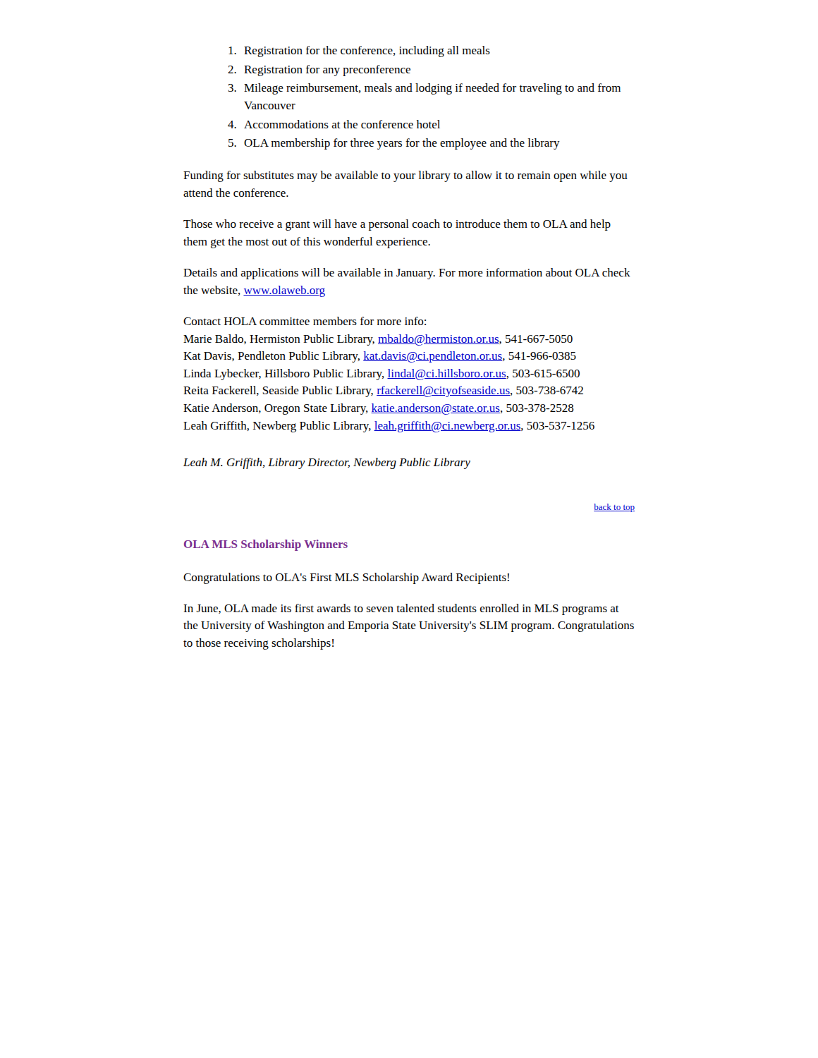Registration for the conference, including all meals
Registration for any preconference
Mileage reimbursement, meals and lodging if needed for traveling to and from Vancouver
Accommodations at the conference hotel
OLA membership for three years for the employee and the library
Funding for substitutes may be available to your library to allow it to remain open while you attend the conference.
Those who receive a grant will have a personal coach to introduce them to OLA and help them get the most out of this wonderful experience.
Details and applications will be available in January. For more information about OLA check the website, www.olaweb.org
Contact HOLA committee members for more info:
Marie Baldo, Hermiston Public Library, mbaldo@hermiston.or.us, 541-667-5050
Kat Davis, Pendleton Public Library, kat.davis@ci.pendleton.or.us, 541-966-0385
Linda Lybecker, Hillsboro Public Library, lindal@ci.hillsboro.or.us, 503-615-6500
Reita Fackerell, Seaside Public Library, rfackerell@cityofseaside.us, 503-738-6742
Katie Anderson, Oregon State Library, katie.anderson@state.or.us, 503-378-2528
Leah Griffith, Newberg Public Library, leah.griffith@ci.newberg.or.us, 503-537-1256
Leah M. Griffith, Library Director, Newberg Public Library
back to top
OLA MLS Scholarship Winners
Congratulations to OLA's First MLS Scholarship Award Recipients!
In June, OLA made its first awards to seven talented students enrolled in MLS programs at the University of Washington and Emporia State University's SLIM program. Congratulations to those receiving scholarships!